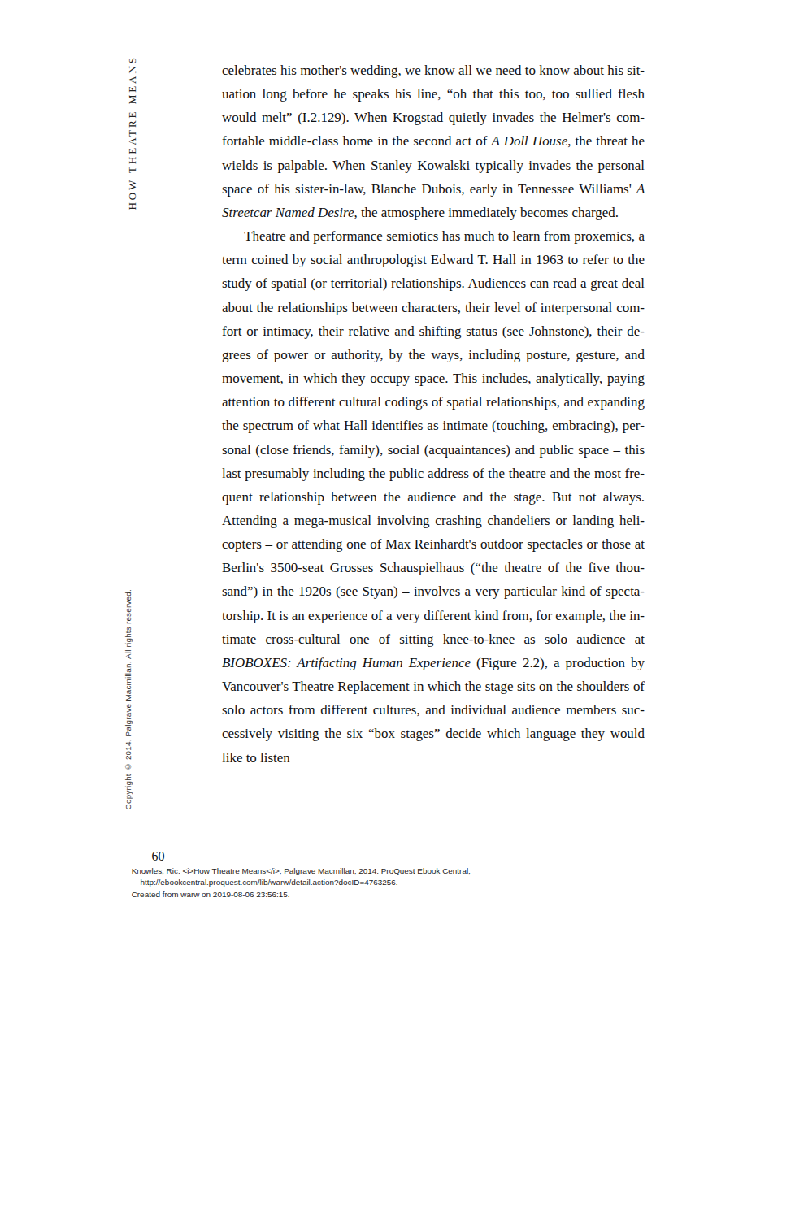How Theatre Means
Copyright © 2014. Palgrave Macmillan. All rights reserved.
celebrates his mother's wedding, we know all we need to know about his situation long before he speaks his line, “oh that this too, too sullied flesh would melt” (I.2.129). When Krogstad quietly invades the Helmer's comfortable middle-class home in the second act of A Doll House, the threat he wields is palpable. When Stanley Kowalski typically invades the personal space of his sister-in-law, Blanche Dubois, early in Tennessee Williams' A Streetcar Named Desire, the atmosphere immediately becomes charged.
Theatre and performance semiotics has much to learn from proxemics, a term coined by social anthropologist Edward T. Hall in 1963 to refer to the study of spatial (or territorial) relationships. Audiences can read a great deal about the relationships between characters, their level of interpersonal comfort or intimacy, their relative and shifting status (see Johnstone), their degrees of power or authority, by the ways, including posture, gesture, and movement, in which they occupy space. This includes, analytically, paying attention to different cultural codings of spatial relationships, and expanding the spectrum of what Hall identifies as intimate (touching, embracing), personal (close friends, family), social (acquaintances) and public space – this last presumably including the public address of the theatre and the most frequent relationship between the audience and the stage. But not always. Attending a mega-musical involving crashing chandeliers or landing helicopters – or attending one of Max Reinhardt's outdoor spectacles or those at Berlin's 3500-seat Grosses Schauspielhaus (“the theatre of the five thousand”) in the 1920s (see Styan) – involves a very particular kind of spectatorship. It is an experience of a very different kind from, for example, the intimate cross-cultural one of sitting knee-to-knee as solo audience at BIOBOXES: Artifacting Human Experience (Figure 2.2), a production by Vancouver's Theatre Replacement in which the stage sits on the shoulders of solo actors from different cultures, and individual audience members successively visiting the six “box stages” decide which language they would like to listen
60
Knowles, Ric. <i>How Theatre Means</i>, Palgrave Macmillan, 2014. ProQuest Ebook Central, http://ebookcentral.proquest.com/lib/warw/detail.action?docID=4763256. Created from warw on 2019-08-06 23:56:15.